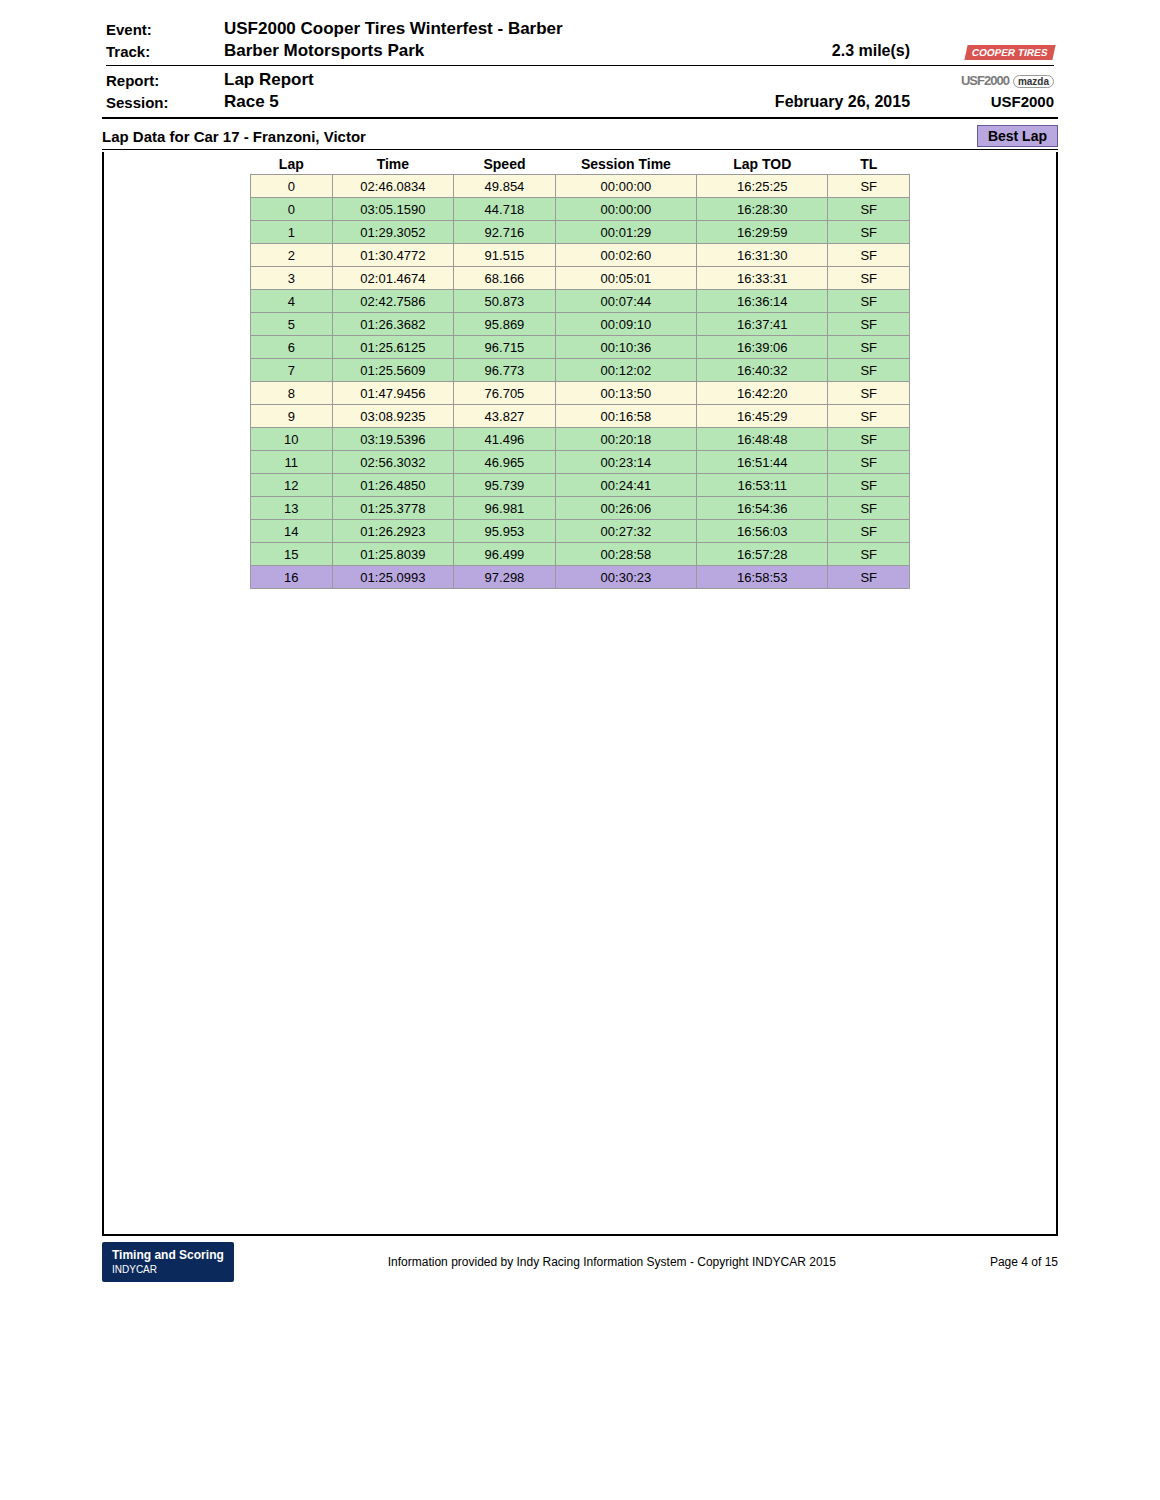| Event: | USF2000 Cooper Tires Winterfest - Barber | | |
| Track: | Barber Motorsports Park | 2.3 mile(s) | COOPER TIRES |
| Report: | Lap Report | | USF2000 mazda |
| Session: | Race 5 | February 26, 2015 | USF2000 |
Lap Data for Car 17 - Franzoni, Victor
Best Lap
| Lap | Time | Speed | Session Time | Lap TOD | TL |
| --- | --- | --- | --- | --- | --- |
| 0 | 02:46.0834 | 49.854 | 00:00:00 | 16:25:25 | SF |
| 0 | 03:05.1590 | 44.718 | 00:00:00 | 16:28:30 | SF |
| 1 | 01:29.3052 | 92.716 | 00:01:29 | 16:29:59 | SF |
| 2 | 01:30.4772 | 91.515 | 00:02:60 | 16:31:30 | SF |
| 3 | 02:01.4674 | 68.166 | 00:05:01 | 16:33:31 | SF |
| 4 | 02:42.7586 | 50.873 | 00:07:44 | 16:36:14 | SF |
| 5 | 01:26.3682 | 95.869 | 00:09:10 | 16:37:41 | SF |
| 6 | 01:25.6125 | 96.715 | 00:10:36 | 16:39:06 | SF |
| 7 | 01:25.5609 | 96.773 | 00:12:02 | 16:40:32 | SF |
| 8 | 01:47.9456 | 76.705 | 00:13:50 | 16:42:20 | SF |
| 9 | 03:08.9235 | 43.827 | 00:16:58 | 16:45:29 | SF |
| 10 | 03:19.5396 | 41.496 | 00:20:18 | 16:48:48 | SF |
| 11 | 02:56.3032 | 46.965 | 00:23:14 | 16:51:44 | SF |
| 12 | 01:26.4850 | 95.739 | 00:24:41 | 16:53:11 | SF |
| 13 | 01:25.3778 | 96.981 | 00:26:06 | 16:54:36 | SF |
| 14 | 01:26.2923 | 95.953 | 00:27:32 | 16:56:03 | SF |
| 15 | 01:25.8039 | 96.499 | 00:28:58 | 16:57:28 | SF |
| 16 | 01:25.0993 | 97.298 | 00:30:23 | 16:58:53 | SF |
Timing and Scoring
INDYCAR
Information provided by Indy Racing Information System - Copyright INDYCAR 2015
Page 4 of 15